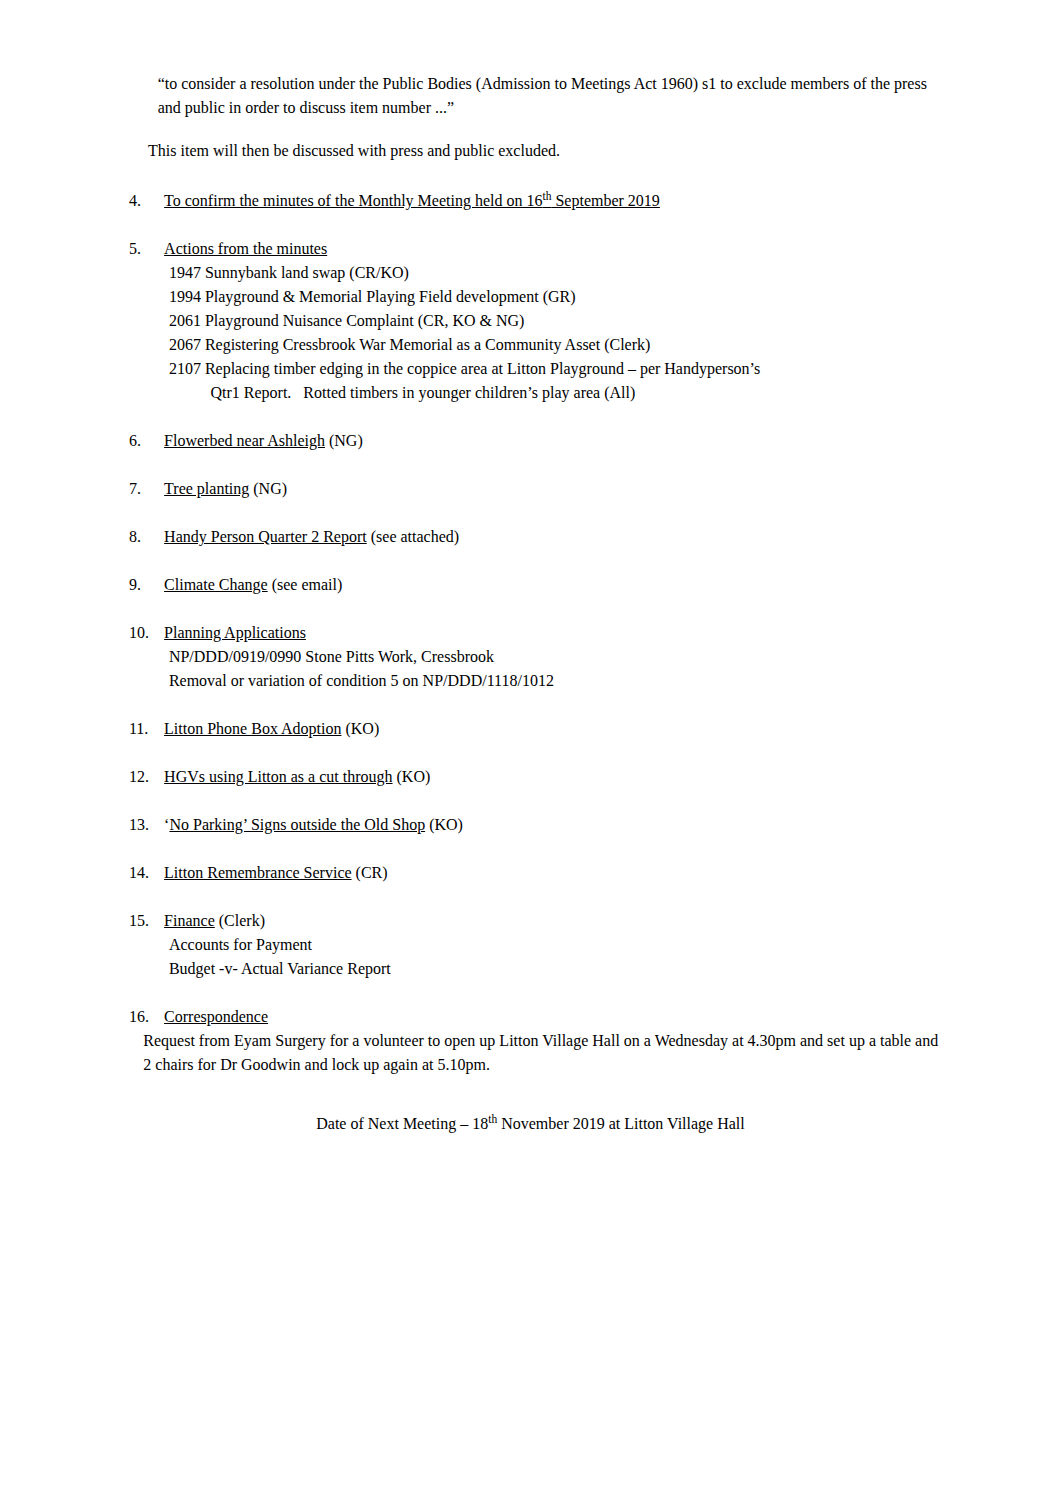“to consider a resolution under the Public Bodies (Admission to Meetings Act 1960) s1 to exclude members of the press and public in order to discuss item number ...”
This item will then be discussed with press and public excluded.
To confirm the minutes of the Monthly Meeting held on 16th September 2019
Actions from the minutes
1947 Sunnybank land swap (CR/KO)
1994 Playground & Memorial Playing Field development (GR)
2061 Playground Nuisance Complaint (CR, KO & NG)
2067 Registering Cressbrook War Memorial as a Community Asset (Clerk)
2107 Replacing timber edging in the coppice area at Litton Playground – per Handyperson’s
Qtr1 Report. Rotted timbers in younger children’s play area (All)
Flowerbed near Ashleigh (NG)
Tree planting (NG)
Handy Person Quarter 2 Report (see attached)
Climate Change (see email)
Planning Applications
NP/DDD/0919/0990 Stone Pitts Work, Cressbrook
Removal or variation of condition 5 on NP/DDD/1118/1012
Litton Phone Box Adoption (KO)
HGVs using Litton as a cut through (KO)
‘No Parking’ Signs outside the Old Shop (KO)
Litton Remembrance Service (CR)
Finance (Clerk)
Accounts for Payment
Budget -v- Actual Variance Report
Correspondence
Request from Eyam Surgery for a volunteer to open up Litton Village Hall on a Wednesday at 4.30pm and set up a table and 2 chairs for Dr Goodwin and lock up again at 5.10pm.
Date of Next Meeting – 18th November 2019 at Litton Village Hall